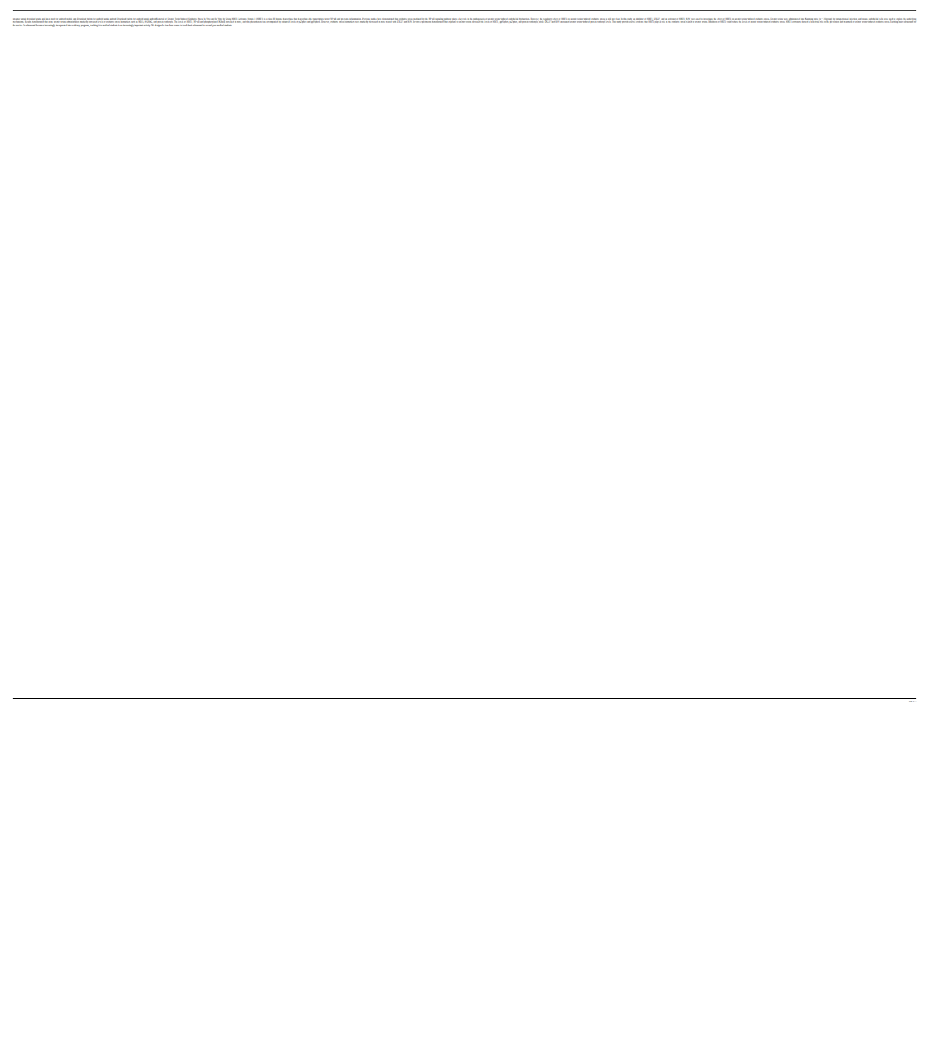streamer untuk download gratis apk latest mod for android mobile app Download fafirm for android untuk android Download fafirm for android untuk androidRemoval of Uremic Toxin-Induced Oxidative Stress In Vivo and In Vitro by Using SIRT1 Activator. Sirtuin 1 (SIRT1) is a class III histone deacetylase that deacetylates the transcription factor NF-κB and prevents inflammation. Previous studies have demonstrated that oxidative stress mediated by the NF-κB signaling pathway plays a key role in the pathogenesis of uremic toxins-induced endothelial dysfunction. However, the regulatory effect of SIRT1 on uremic toxins-induced oxidative stress is still not clear. In this study, an inhibitor of SIRT1, EX527, and an activator of SIRT1, RSV, were used to investigate the effect of SIRT1 on uremic toxins-induced oxidative stress. Uremic toxins were administered into Kunming mice (n = 10/group) by intraperitoneal injection, and mouse endothelial cells were used to explore the underlying mechanisms. Results demonstrated that acute uremic toxins administration markedly increased levels of oxidative stress biomarkers such as MDA, 8-OHdG, and protein carbonyls. The levels of SIRT1, NF-κB and phosphorylated IKKα/β increased in mice, and this phenomenon was accompanied by enhanced levels of p47phox and gp91phox. However, oxidative stress biomarkers were markedly decreased in mice treated with EX527 and RSV. In vitro experiments demonstrated that exposure to uremic toxins increased the levels of SIRT1, gp91phox, p47phox, and protein carbonyls, while EX527 and RSV attenuated uremic toxins-induced protein carbonyl levels. This study provides novel evidence that SIRT1 plays a role in the oxidative stress related to uremic toxins. Inhibition of SIRT1 could reduce the levels of uremic toxins-induced oxidative stress. SIRT1 activators showed a beneficial role in the prevention and treatment of uremic toxins-induced oxidative stress.Teaching basic ultrasound for the novice. As ultrasound becomes increasingly incorporated into residency programs, teaching it to medical students is an increasingly important activity. We designed a four-hour course to teach basic ultrasound to second-year medical students
page 2 / 3